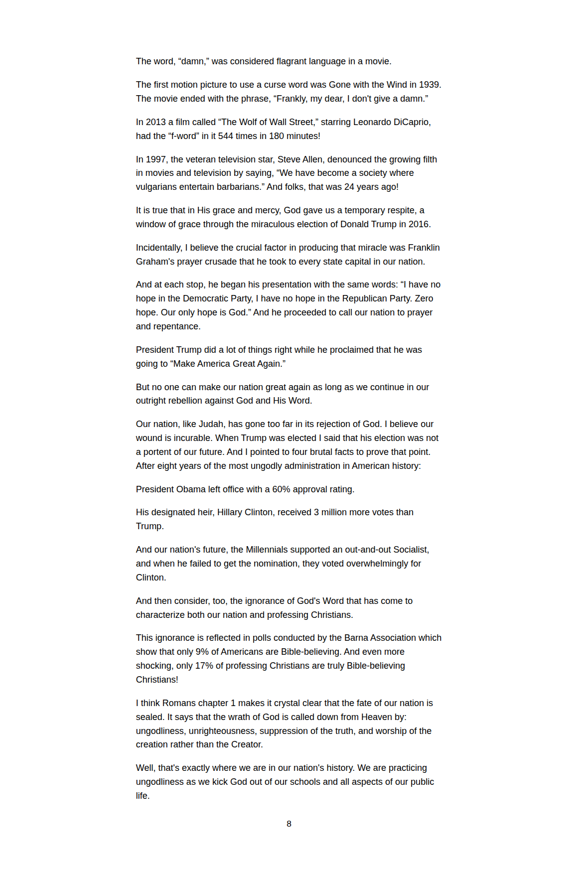The word, “damn,” was considered flagrant language in a movie.
The first motion picture to use a curse word was Gone with the Wind in 1939. The movie ended with the phrase, “Frankly, my dear, I don't give a damn.”
In 2013 a film called “The Wolf of Wall Street,” starring Leonardo DiCaprio, had the “f-word” in it 544 times in 180 minutes!
In 1997, the veteran television star, Steve Allen, denounced the growing filth in movies and television by saying, “We have become a society where vulgarians entertain barbarians.” And folks, that was 24 years ago!
It is true that in His grace and mercy, God gave us a temporary respite, a window of grace through the miraculous election of Donald Trump in 2016.
Incidentally, I believe the crucial factor in producing that miracle was Franklin Graham's prayer crusade that he took to every state capital in our nation.
And at each stop, he began his presentation with the same words: “I have no hope in the Democratic Party, I have no hope in the Republican Party. Zero hope. Our only hope is God.” And he proceeded to call our nation to prayer and repentance.
President Trump did a lot of things right while he proclaimed that he was going to “Make America Great Again.”
But no one can make our nation great again as long as we continue in our outright rebellion against God and His Word.
Our nation, like Judah, has gone too far in its rejection of God. I believe our wound is incurable. When Trump was elected I said that his election was not a portent of our future. And I pointed to four brutal facts to prove that point. After eight years of the most ungodly administration in American history:
President Obama left office with a 60% approval rating.
His designated heir, Hillary Clinton, received 3 million more votes than Trump.
And our nation's future, the Millennials supported an out-and-out Socialist, and when he failed to get the nomination, they voted overwhelmingly for Clinton.
And then consider, too, the ignorance of God's Word that has come to characterize both our nation and professing Christians.
This ignorance is reflected in polls conducted by the Barna Association which show that only 9% of Americans are Bible-believing. And even more shocking, only 17% of professing Christians are truly Bible-believing Christians!
I think Romans chapter 1 makes it crystal clear that the fate of our nation is sealed. It says that the wrath of God is called down from Heaven by: ungodliness, unrighteousness, suppression of the truth, and worship of the creation rather than the Creator.
Well, that's exactly where we are in our nation's history. We are practicing ungodliness as we kick God out of our schools and all aspects of our public life.
8